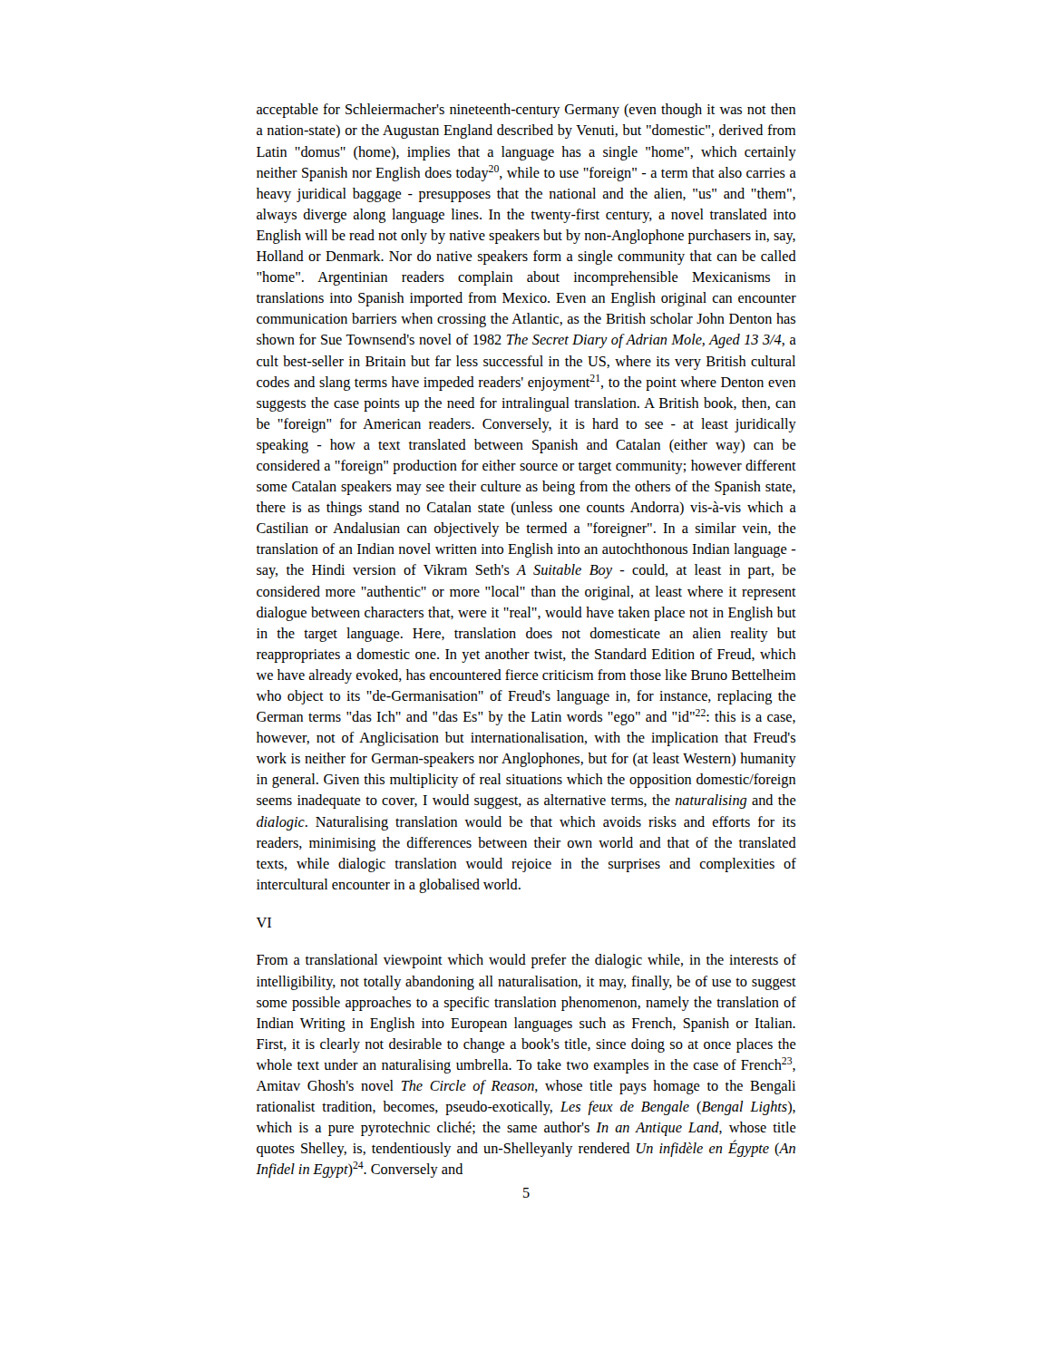acceptable for Schleiermacher's nineteenth-century Germany (even though it was not then a nation-state) or the Augustan England described by Venuti, but "domestic", derived from Latin "domus" (home), implies that a language has a single "home", which certainly neither Spanish nor English does today20, while to use "foreign" - a term that also carries a heavy juridical baggage - presupposes that the national and the alien, "us" and "them", always diverge along language lines. In the twenty-first century, a novel translated into English will be read not only by native speakers but by non-Anglophone purchasers in, say, Holland or Denmark. Nor do native speakers form a single community that can be called "home". Argentinian readers complain about incomprehensible Mexicanisms in translations into Spanish imported from Mexico. Even an English original can encounter communication barriers when crossing the Atlantic, as the British scholar John Denton has shown for Sue Townsend's novel of 1982 The Secret Diary of Adrian Mole, Aged 13 3/4, a cult best-seller in Britain but far less successful in the US, where its very British cultural codes and slang terms have impeded readers' enjoyment21, to the point where Denton even suggests the case points up the need for intralingual translation. A British book, then, can be "foreign" for American readers. Conversely, it is hard to see - at least juridically speaking - how a text translated between Spanish and Catalan (either way) can be considered a "foreign" production for either source or target community; however different some Catalan speakers may see their culture as being from the others of the Spanish state, there is as things stand no Catalan state (unless one counts Andorra) vis-à-vis which a Castilian or Andalusian can objectively be termed a "foreigner". In a similar vein, the translation of an Indian novel written into English into an autochthonous Indian language - say, the Hindi version of Vikram Seth's A Suitable Boy - could, at least in part, be considered more "authentic" or more "local" than the original, at least where it represent dialogue between characters that, were it "real", would have taken place not in English but in the target language. Here, translation does not domesticate an alien reality but reappropriates a domestic one. In yet another twist, the Standard Edition of Freud, which we have already evoked, has encountered fierce criticism from those like Bruno Bettelheim who object to its "de-Germanisation" of Freud's language in, for instance, replacing the German terms "das Ich" and "das Es" by the Latin words "ego" and "id"22: this is a case, however, not of Anglicisation but internationalisation, with the implication that Freud's work is neither for German-speakers nor Anglophones, but for (at least Western) humanity in general. Given this multiplicity of real situations which the opposition domestic/foreign seems inadequate to cover, I would suggest, as alternative terms, the naturalising and the dialogic. Naturalising translation would be that which avoids risks and efforts for its readers, minimising the differences between their own world and that of the translated texts, while dialogic translation would rejoice in the surprises and complexities of intercultural encounter in a globalised world.
VI
From a translational viewpoint which would prefer the dialogic while, in the interests of intelligibility, not totally abandoning all naturalisation, it may, finally, be of use to suggest some possible approaches to a specific translation phenomenon, namely the translation of Indian Writing in English into European languages such as French, Spanish or Italian. First, it is clearly not desirable to change a book's title, since doing so at once places the whole text under an naturalising umbrella. To take two examples in the case of French23, Amitav Ghosh's novel The Circle of Reason, whose title pays homage to the Bengali rationalist tradition, becomes, pseudo-exotically, Les feux de Bengale (Bengal Lights), which is a pure pyrotechnic cliché; the same author's In an Antique Land, whose title quotes Shelley, is, tendentiously and un-Shelleyanly rendered Un infidèle en Égypte (An Infidel in Egypt)24. Conversely and
5